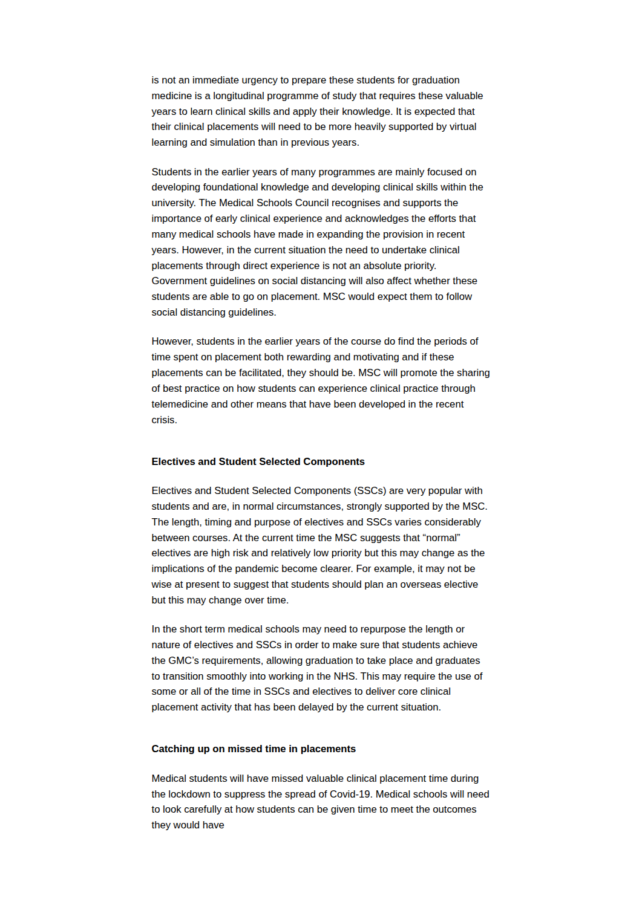is not an immediate urgency to prepare these students for graduation medicine is a longitudinal programme of study that requires these valuable years to learn clinical skills and apply their knowledge. It is expected that their clinical placements will need to be more heavily supported by virtual learning and simulation than in previous years.
Students in the earlier years of many programmes are mainly focused on developing foundational knowledge and developing clinical skills within the university. The Medical Schools Council recognises and supports the importance of early clinical experience and acknowledges the efforts that many medical schools have made in expanding the provision in recent years. However, in the current situation the need to undertake clinical placements through direct experience is not an absolute priority. Government guidelines on social distancing will also affect whether these students are able to go on placement. MSC would expect them to follow social distancing guidelines.
However, students in the earlier years of the course do find the periods of time spent on placement both rewarding and motivating and if these placements can be facilitated, they should be. MSC will promote the sharing of best practice on how students can experience clinical practice through telemedicine and other means that have been developed in the recent crisis.
Electives and Student Selected Components
Electives and Student Selected Components (SSCs) are very popular with students and are, in normal circumstances, strongly supported by the MSC. The length, timing and purpose of electives and SSCs varies considerably between courses. At the current time the MSC suggests that “normal” electives are high risk and relatively low priority but this may change as the implications of the pandemic become clearer. For example, it may not be wise at present to suggest that students should plan an overseas elective but this may change over time.
In the short term medical schools may need to repurpose the length or nature of electives and SSCs in order to make sure that students achieve the GMC’s requirements, allowing graduation to take place and graduates to transition smoothly into working in the NHS. This may require the use of some or all of the time in SSCs and electives to deliver core clinical placement activity that has been delayed by the current situation.
Catching up on missed time in placements
Medical students will have missed valuable clinical placement time during the lockdown to suppress the spread of Covid-19. Medical schools will need to look carefully at how students can be given time to meet the outcomes they would have